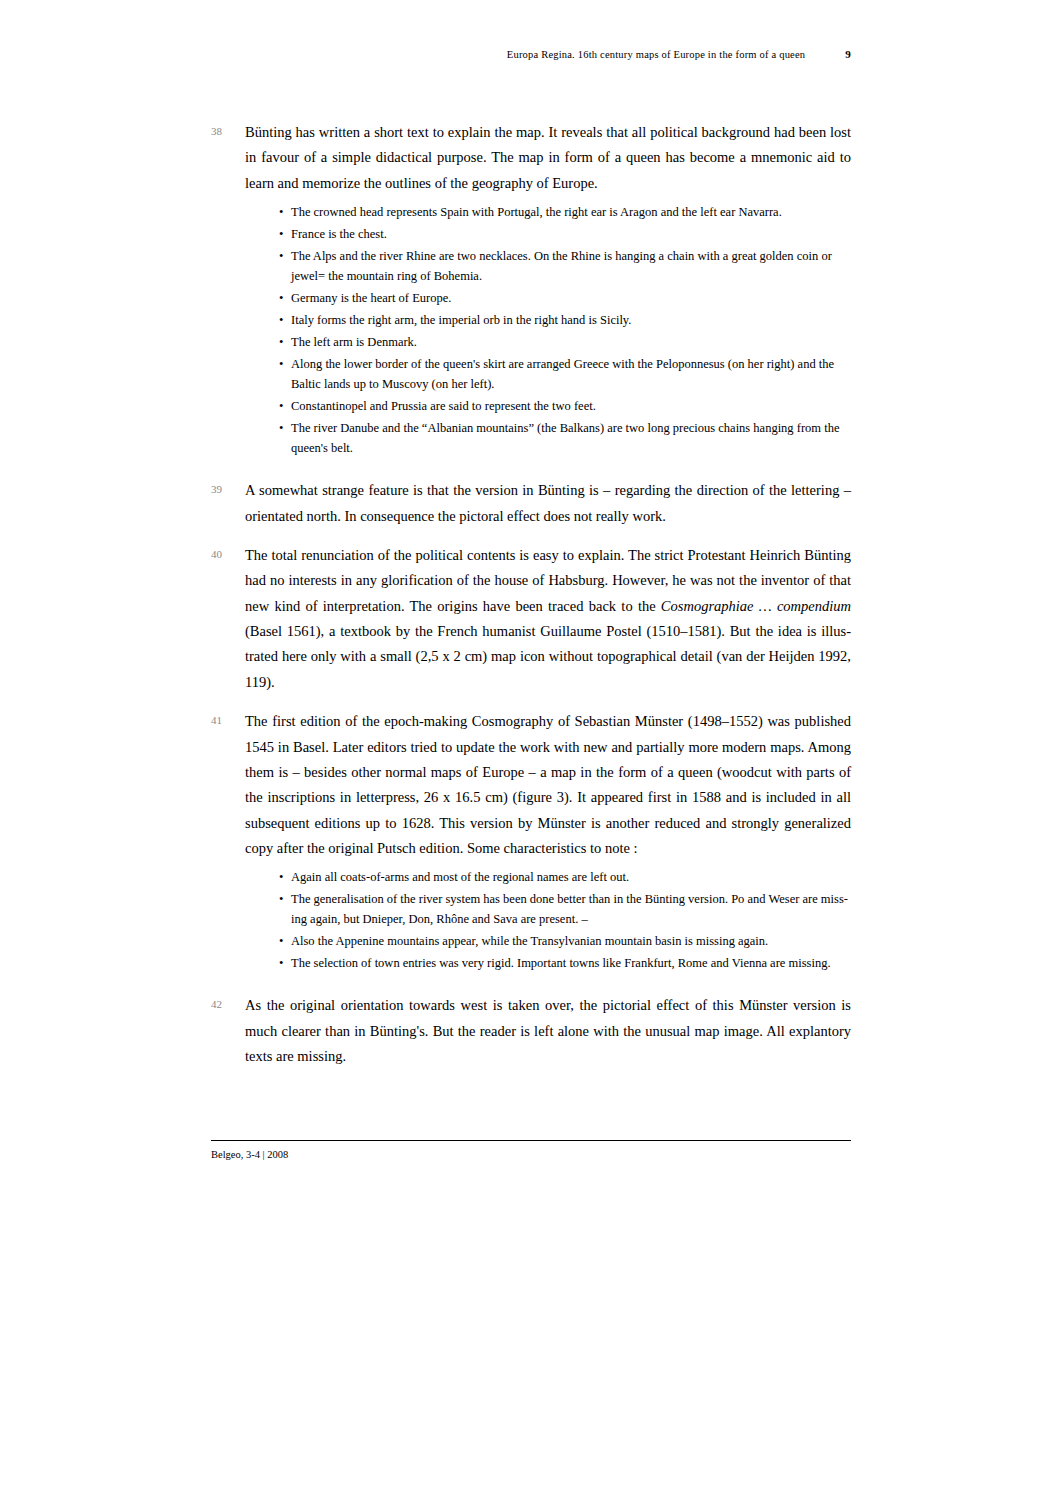Europa Regina. 16th century maps of Europe in the form of a queen 9
38
Bünting has written a short text to explain the map. It reveals that all political background had been lost in favour of a simple didactical purpose. The map in form of a queen has become a mnemonic aid to learn and memorize the outlines of the geography of Europe.
The crowned head represents Spain with Portugal, the right ear is Aragon and the left ear Navarra.
France is the chest.
The Alps and the river Rhine are two necklaces. On the Rhine is hanging a chain with a great golden coin or jewel= the mountain ring of Bohemia.
Germany is the heart of Europe.
Italy forms the right arm, the imperial orb in the right hand is Sicily.
The left arm is Denmark.
Along the lower border of the queen's skirt are arranged Greece with the Peloponnesus (on her right) and the Baltic lands up to Muscovy (on her left).
Constantinopel and Prussia are said to represent the two feet.
The river Danube and the “Albanian mountains” (the Balkans) are two long precious chains hanging from the queen's belt.
39
A somewhat strange feature is that the version in Bünting is – regarding the direction of the lettering – orientated north. In consequence the pictoral effect does not really work.
40
The total renunciation of the political contents is easy to explain. The strict Protestant Heinrich Bünting had no interests in any glorification of the house of Habsburg. However, he was not the inventor of that new kind of interpretation. The origins have been traced back to the Cosmographiae … compendium (Basel 1561), a textbook by the French humanist Guillaume Postel (1510–1581). But the idea is illustrated here only with a small (2,5 x 2 cm) map icon without topographical detail (van der Heijden 1992, 119).
41
The first edition of the epoch-making Cosmography of Sebastian Münster (1498–1552) was published 1545 in Basel. Later editors tried to update the work with new and partially more modern maps. Among them is – besides other normal maps of Europe – a map in the form of a queen (woodcut with parts of the inscriptions in letterpress, 26 x 16.5 cm) (figure 3). It appeared first in 1588 and is included in all subsequent editions up to 1628. This version by Münster is another reduced and strongly generalized copy after the original Putsch edition. Some characteristics to note :
Again all coats-of-arms and most of the regional names are left out.
The generalisation of the river system has been done better than in the Bünting version. Po and Weser are missing again, but Dnieper, Don, Rhône and Sava are present. –
Also the Appenine mountains appear, while the Transylvanian mountain basin is missing again.
The selection of town entries was very rigid. Important towns like Frankfurt, Rome and Vienna are missing.
42
As the original orientation towards west is taken over, the pictorial effect of this Münster version is much clearer than in Bünting's. But the reader is left alone with the unusual map image. All explantory texts are missing.
Belgeo, 3-4 | 2008